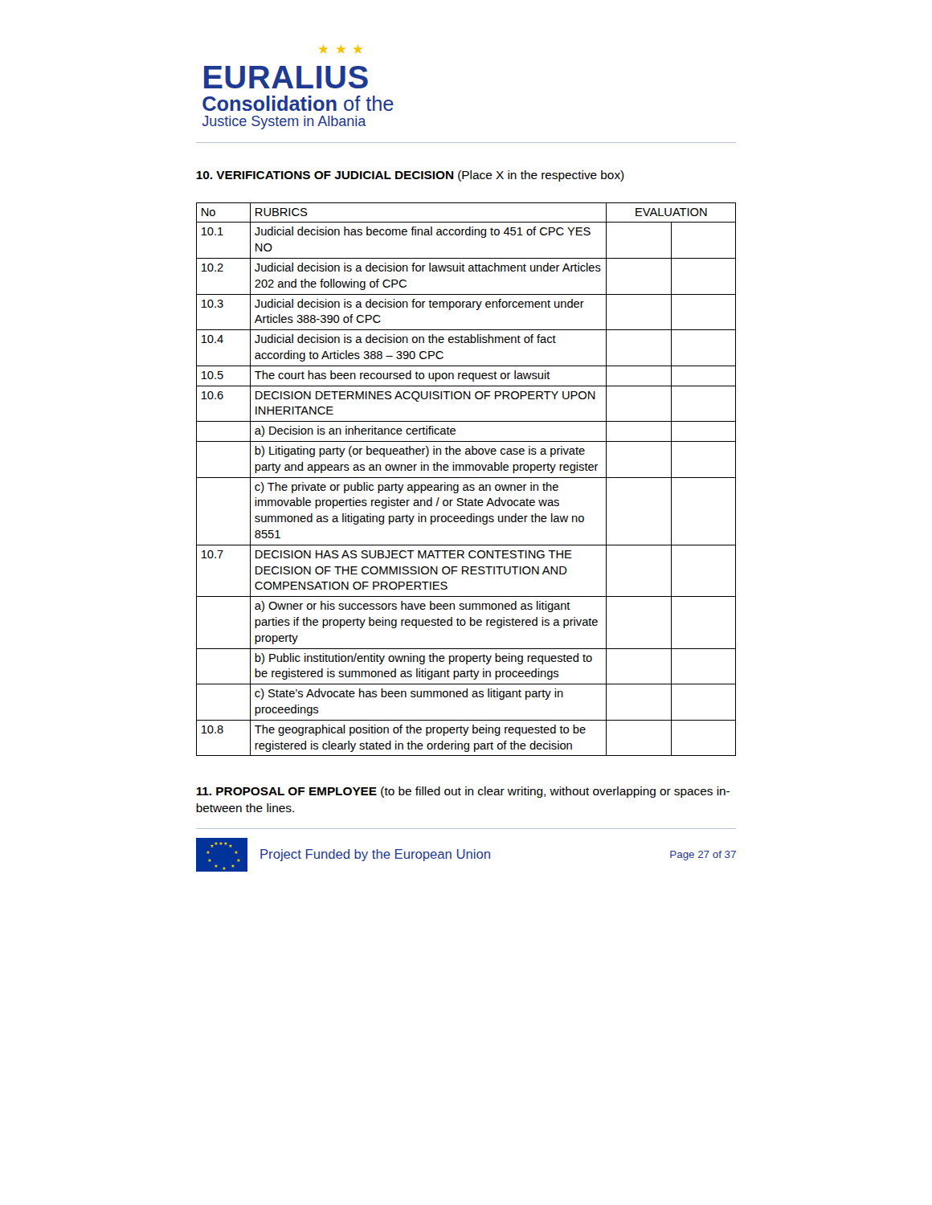★ ★ ★
EURALIUS
Consolidation of the
Justice System in Albania
10. VERIFICATIONS OF JUDICIAL DECISION (Place X in the respective box)
| No | RUBRICS | EVALUATION |
| --- | --- | --- |
| 10.1 | Judicial decision has become final according to 451 of CPC YES NO | | |
| 10.2 | Judicial decision is a decision for lawsuit attachment under Articles 202 and the following of CPC | | |
| 10.3 | Judicial decision is a decision for temporary enforcement under Articles 388-390 of CPC | | |
| 10.4 | Judicial decision is a decision on the establishment of fact according to Articles 388 – 390 CPC | | |
| 10.5 | The court has been recoursed to upon request or lawsuit | | |
| 10.6 | DECISION DETERMINES ACQUISITION OF PROPERTY UPON INHERITANCE | | |
| | a) Decision is an inheritance certificate | | |
| | b) Litigating party (or bequeather) in the above case is a private party and appears as an owner in the immovable property register | | |
| | c) The private or public party appearing as an owner in the immovable properties register and / or State Advocate was summoned as a litigating party in proceedings under the law no 8551 | | |
| 10.7 | DECISION HAS AS SUBJECT MATTER CONTESTING THE DECISION OF THE COMMISSION OF RESTITUTION AND COMPENSATION OF PROPERTIES | | |
| | a) Owner or his successors have been summoned as litigant parties if the property being requested to be registered is a private property | | |
| | b) Public institution/entity owning the property being requested to be registered is summoned as litigant party in proceedings | | |
| | c) State’s Advocate has been summoned as litigant party in proceedings | | |
| 10.8 | The geographical position of the property being requested to be registered is clearly stated in the ordering part of the decision | | |
11. PROPOSAL OF EMPLOYEE (to be filled out in clear writing, without overlapping or spaces in-between the lines.
★ ★ ★ ★ ★ ★ ★ ★ ★ ★ ★ ★
Project Funded by the European Union
Page 27 of 37